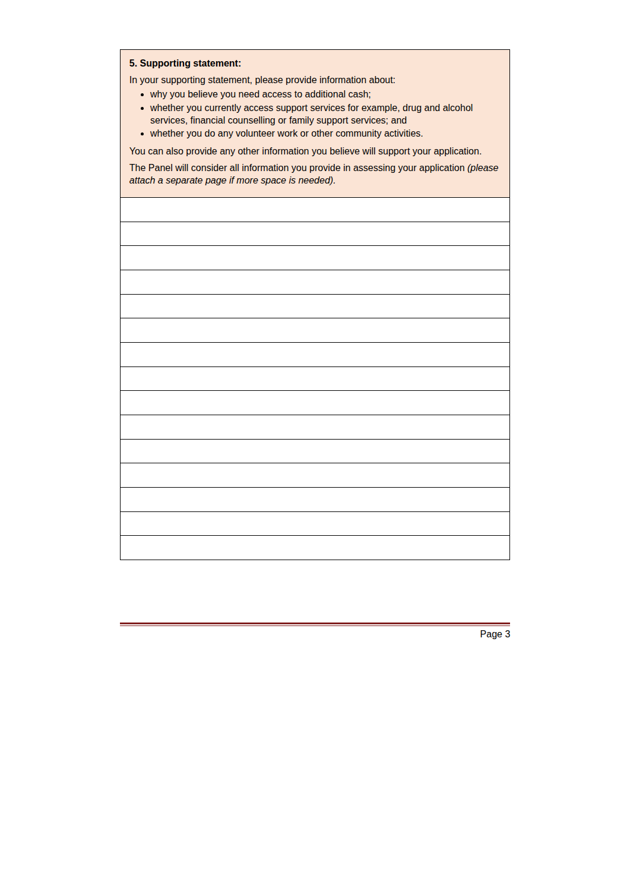5. Supporting statement:
In your supporting statement, please provide information about:
why you believe you need access to additional cash;
whether you currently access support services for example, drug and alcohol services, financial counselling or family support services; and
whether you do any volunteer work or other community activities.
You can also provide any other information you believe will support your application.
The Panel will consider all information you provide in assessing your application (please attach a separate page if more space is needed).
Page 3